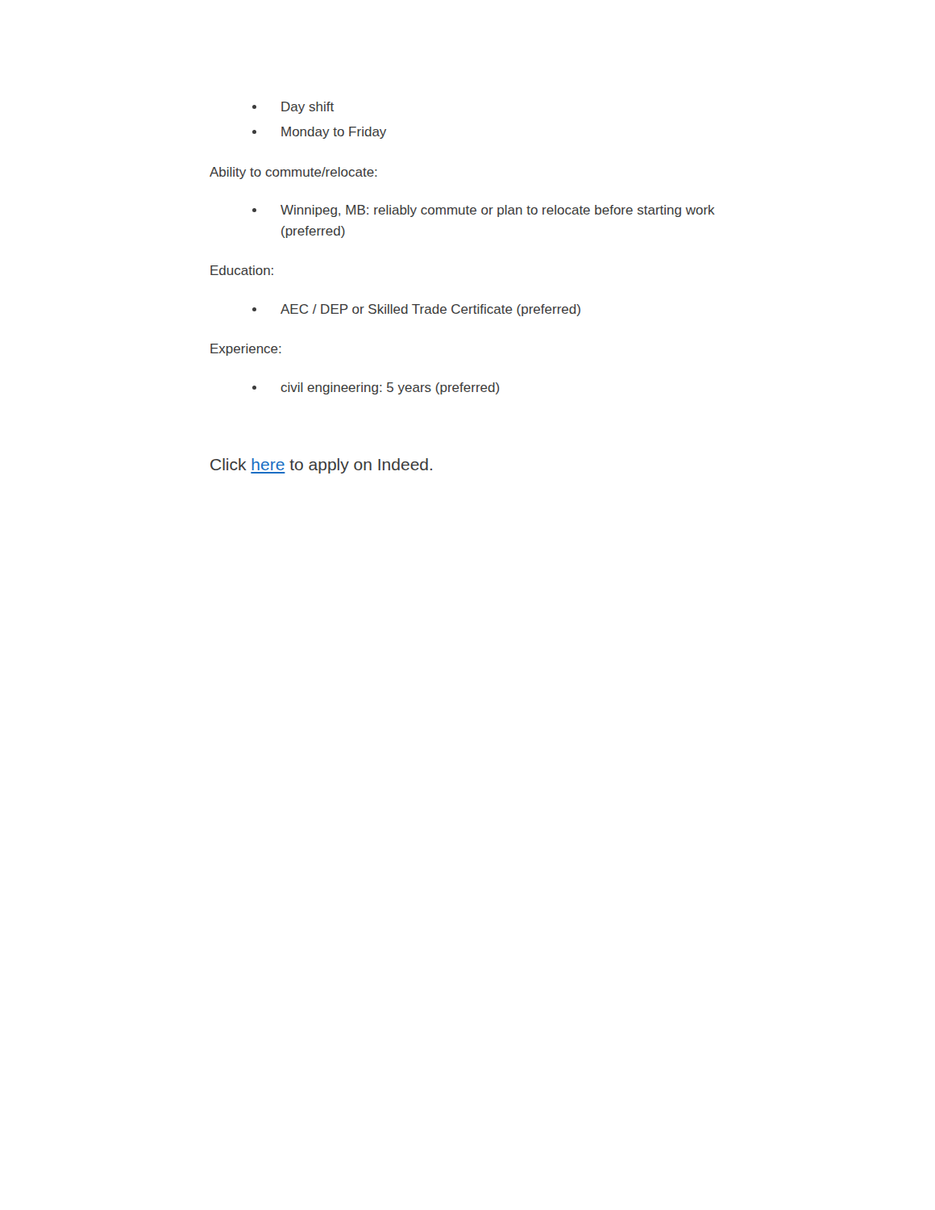Day shift
Monday to Friday
Ability to commute/relocate:
Winnipeg, MB: reliably commute or plan to relocate before starting work (preferred)
Education:
AEC / DEP or Skilled Trade Certificate (preferred)
Experience:
civil engineering: 5 years (preferred)
Click here to apply on Indeed.